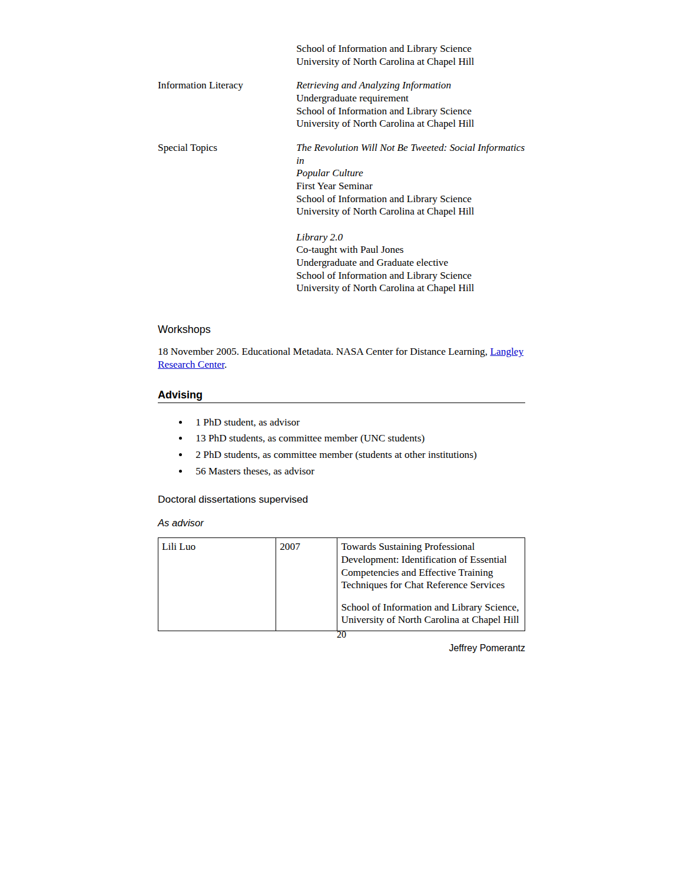| | School of Information and Library Science University of North Carolina at Chapel Hill |
| Information Literacy | Retrieving and Analyzing Information Undergraduate requirement School of Information and Library Science University of North Carolina at Chapel Hill |
| Special Topics | The Revolution Will Not Be Tweeted: Social Informatics in Popular Culture First Year Seminar School of Information and Library Science University of North Carolina at Chapel Hill Library 2.0 Co-taught with Paul Jones Undergraduate and Graduate elective School of Information and Library Science University of North Carolina at Chapel Hill |
Workshops
18 November 2005. Educational Metadata. NASA Center for Distance Learning, Langley Research Center.
Advising
1 PhD student, as advisor
13 PhD students, as committee member (UNC students)
2 PhD students, as committee member (students at other institutions)
56 Masters theses, as advisor
Doctoral dissertations supervised
As advisor
| Lili Luo | 2007 | Towards Sustaining Professional Development: Identification of Essential Competencies and Effective Training Techniques for Chat Reference Services School of Information and Library Science, University of North Carolina at Chapel Hill |
20
Jeffrey Pomerantz